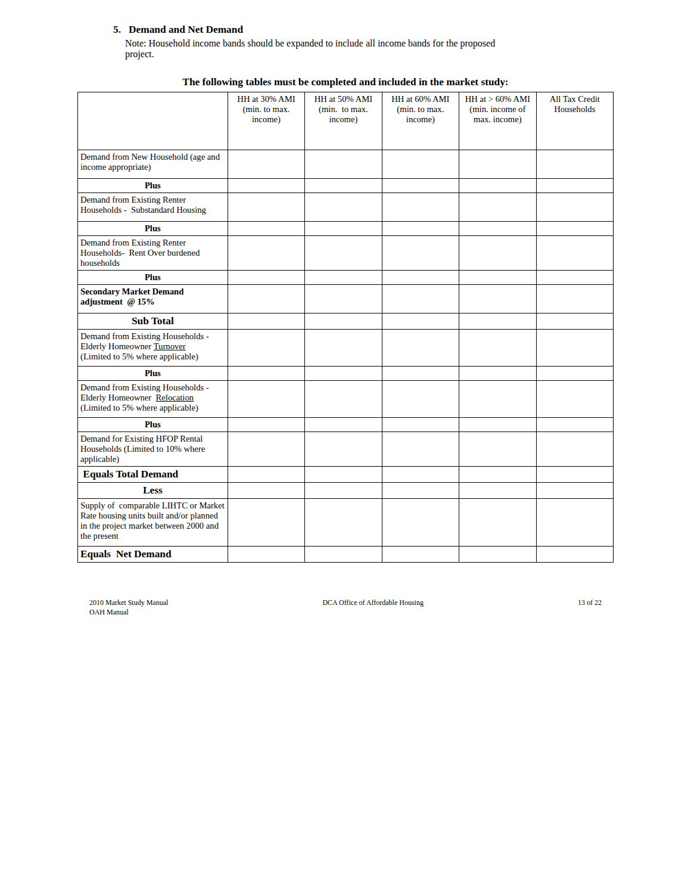5. Demand and Net Demand
Note: Household income bands should be expanded to include all income bands for the proposed project.
The following tables must be completed and included in the market study:
| | HH at 30% AMI (min. to max. income) | HH at 50% AMI (min. to max. income) | HH at 60% AMI (min. to max. income) | HH at > 60% AMI (min. income of max. income) | All Tax Credit Households |
| --- | --- | --- | --- | --- | --- |
| Demand from New Household (age and income appropriate) | | | | | |
| Plus | | | | | |
| Demand from Existing Renter Households - Substandard Housing | | | | | |
| Plus | | | | | |
| Demand from Existing Renter Households- Rent Over burdened households | | | | | |
| Plus | | | | | |
| Secondary Market Demand adjustment @ 15% | | | | | |
| Sub Total | | | | | |
| Demand from Existing Households - Elderly Homeowner Turnover (Limited to 5% where applicable) | | | | | |
| Plus | | | | | |
| Demand from Existing Households - Elderly Homeowner Relocation (Limited to 5% where applicable) | | | | | |
| Plus | | | | | |
| Demand for Existing HFOP Rental Households (Limited to 10% where applicable) | | | | | |
| Equals Total Demand | | | | | |
| Less | | | | | |
| Supply of comparable LIHTC or Market Rate housing units built and/or planned in the project market between 2000 and the present | | | | | |
| Equals Net Demand | | | | | |
2010 Market Study Manual
OAH Manual
DCA Office of Affordable Housing
13 of 22